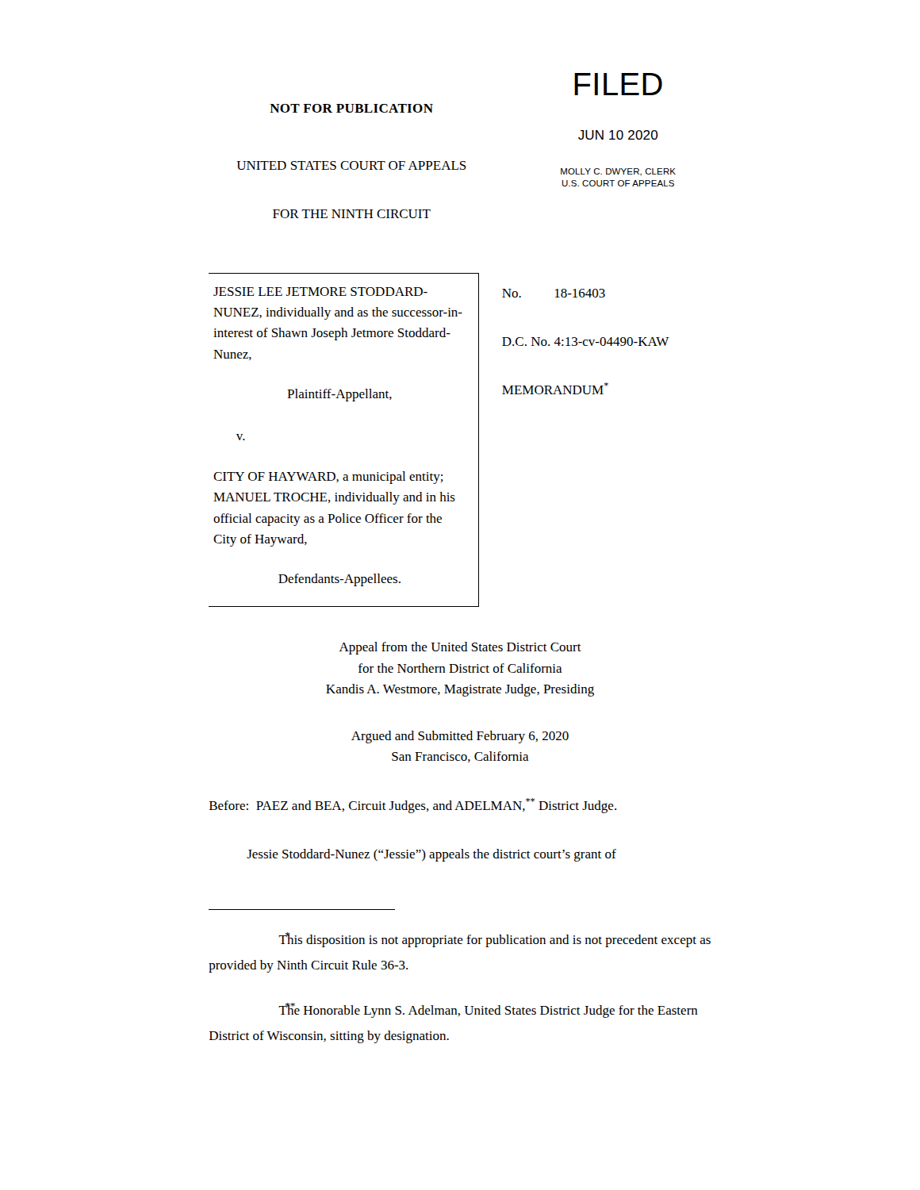NOT FOR PUBLICATION
UNITED STATES COURT OF APPEALS
FOR THE NINTH CIRCUIT
FILED
JUN 10 2020
MOLLY C. DWYER, CLERK
U.S. COURT OF APPEALS
JESSIE LEE JETMORE STODDARD-NUNEZ, individually and as the successor-in-interest of Shawn Joseph Jetmore Stoddard-Nunez,
Plaintiff-Appellant,
v.
CITY OF HAYWARD, a municipal entity; MANUEL TROCHE, individually and in his official capacity as a Police Officer for the City of Hayward,
Defendants-Appellees.
No. 18-16403
D.C. No. 4:13-cv-04490-KAW
MEMORANDUM*
Appeal from the United States District Court
for the Northern District of California
Kandis A. Westmore, Magistrate Judge, Presiding
Argued and Submitted February 6, 2020
San Francisco, California
Before: PAEZ and BEA, Circuit Judges, and ADELMAN,** District Judge.
Jessie Stoddard-Nunez (“Jessie”) appeals the district court’s grant of
*This disposition is not appropriate for publication and is not precedent except as provided by Ninth Circuit Rule 36-3.
**The Honorable Lynn S. Adelman, United States District Judge for the Eastern District of Wisconsin, sitting by designation.